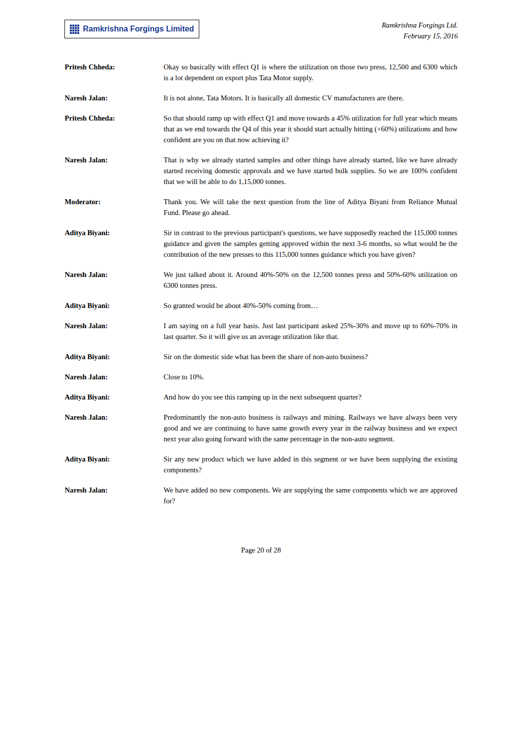Ramkrishna Forgings Limited
Ramkrishna Forgings Ltd.
February 15, 2016
| Pritesh Chheda: | Okay so basically with effect Q1 is where the utilization on those two press, 12,500 and 6300 which is a lot dependent on export plus Tata Motor supply. |
| Naresh Jalan: | It is not alone, Tata Motors. It is basically all domestic CV manufacturers are there. |
| Pritesh Chheda: | So that should ramp up with effect Q1 and move towards a 45% utilization for full year which means that as we end towards the Q4 of this year it should start actually hitting (+60%) utilizations and how confident are you on that now achieving it? |
| Naresh Jalan: | That is why we already started samples and other things have already started, like we have already started receiving domestic approvals and we have started bulk supplies. So we are 100% confident that we will be able to do 1,15,000 tonnes. |
| Moderator: | Thank you. We will take the next question from the line of Aditya Biyani from Reliance Mutual Fund. Please go ahead. |
| Aditya Biyani: | Sir in contrast to the previous participant's questions, we have supposedly reached the 115,000 tonnes guidance and given the samples getting approved within the next 3-6 months, so what would be the contribution of the new presses to this 115,000 tonnes guidance which you have given? |
| Naresh Jalan: | We just talked about it. Around 40%-50% on the 12,500 tonnes press and 50%-60% utilization on 6300 tonnes press. |
| Aditya Biyani: | So granted would be about 40%-50% coming from… |
| Naresh Jalan: | I am saying on a full year basis. Just last participant asked 25%-30% and move up to 60%-70% in last quarter. So it will give us an average utilization like that. |
| Aditya Biyani: | Sir on the domestic side what has been the share of non-auto business? |
| Naresh Jalan: | Close to 10%. |
| Aditya Biyani: | And how do you see this ramping up in the next subsequent quarter? |
| Naresh Jalan: | Predominantly the non-auto business is railways and mining. Railways we have always been very good and we are continuing to have same growth every year in the railway business and we expect next year also going forward with the same percentage in the non-auto segment. |
| Aditya Biyani: | Sir any new product which we have added in this segment or we have been supplying the existing components? |
| Naresh Jalan: | We have added no new components. We are supplying the same components which we are approved for? |
Page 20 of 28